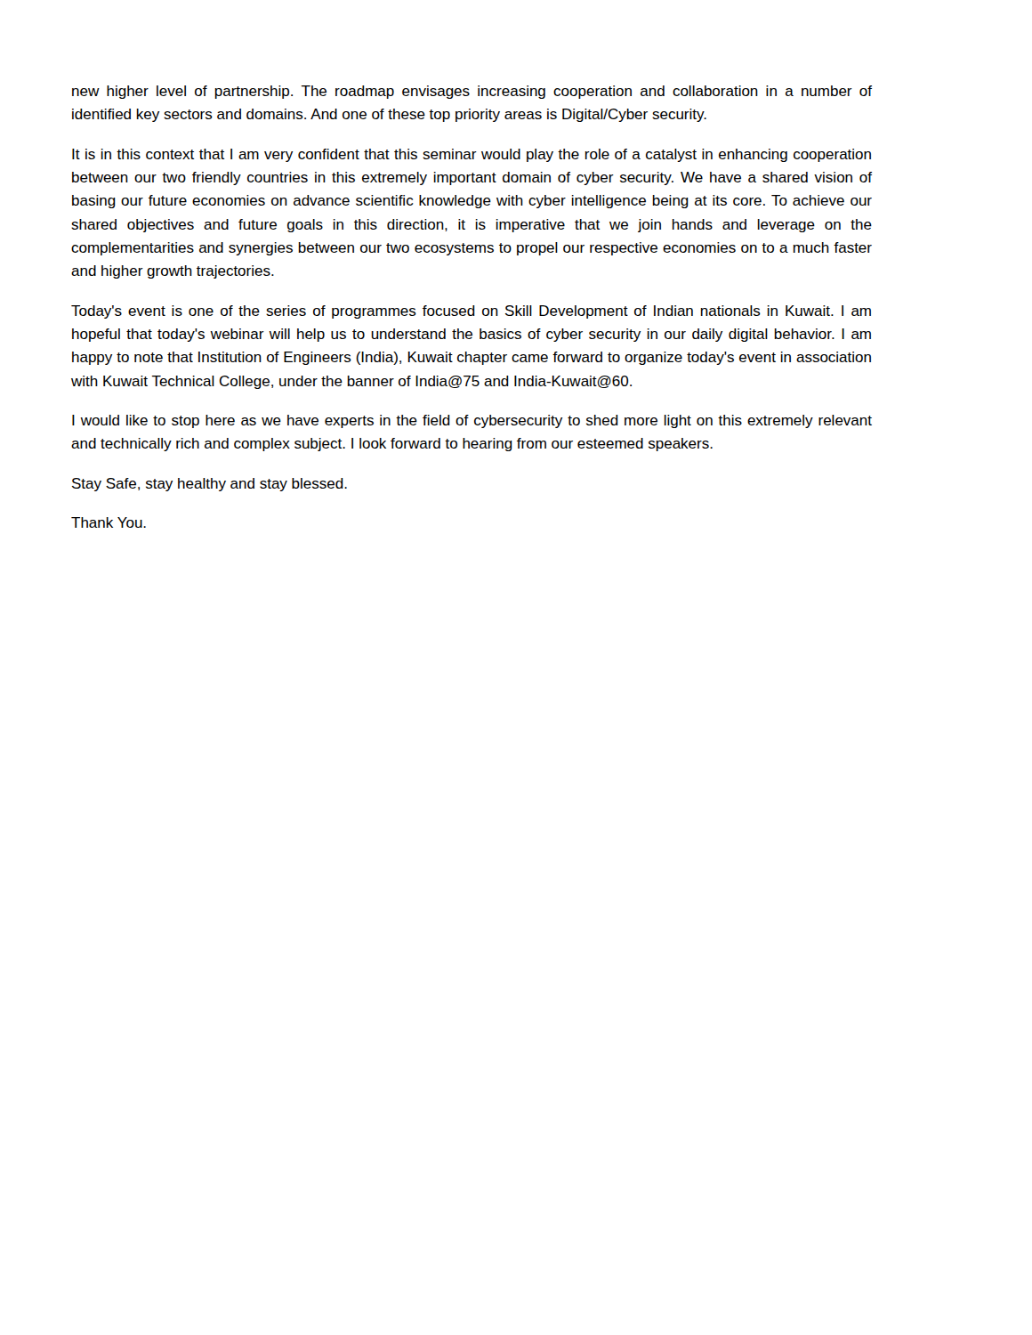new higher level of partnership. The roadmap envisages increasing cooperation and collaboration in a number of identified key sectors and domains. And one of these top priority areas is Digital/Cyber security.
It is in this context that I am very confident that this seminar would play the role of a catalyst in enhancing cooperation between our two friendly countries in this extremely important domain of cyber security. We have a shared vision of basing our future economies on advance scientific knowledge with cyber intelligence being at its core. To achieve our shared objectives and future goals in this direction, it is imperative that we join hands and leverage on the complementarities and synergies between our two ecosystems to propel our respective economies on to a much faster and higher growth trajectories.
Today's event is one of the series of programmes focused on Skill Development of Indian nationals in Kuwait. I am hopeful that today's webinar will help us to understand the basics of cyber security in our daily digital behavior. I am happy to note that Institution of Engineers (India), Kuwait chapter came forward to organize today's event in association with Kuwait Technical College, under the banner of India@75 and India-Kuwait@60.
I would like to stop here as we have experts in the field of cybersecurity to shed more light on this extremely relevant and technically rich and complex subject. I look forward to hearing from our esteemed speakers.
Stay Safe, stay healthy and stay blessed.
Thank You.